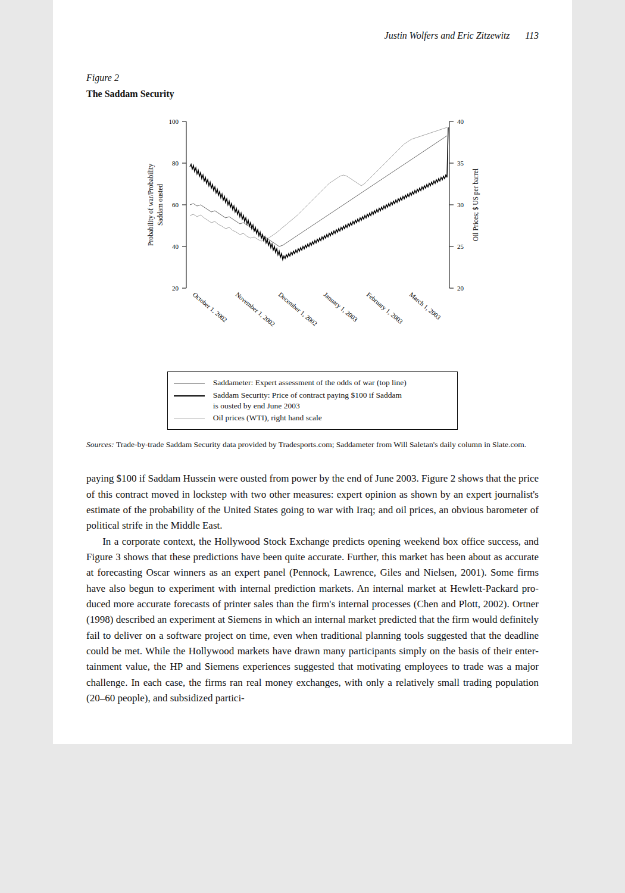Justin Wolfers and Eric Zitzewitz 113
Figure 2
The Saddam Security
100 80 60 40 20 Probability of war/Probability Saddam ousted 40 35 30 25 20 Oil Prices; $ US per barrel October 1, 2002 November 1, 2002 December 1, 2002 January 1, 2003 February 1, 2003 March 1, 2003
| | Saddameter: Expert assessment of the odds of war (top line) |
| | Saddam Security: Price of contract paying $100 if Saddam is ousted by end June 2003 |
| | Oil prices (WTI), right hand scale |
Sources: Trade-by-trade Saddam Security data provided by Tradesports.com; Saddameter from Will Saletan's daily column in Slate.com.
paying $100 if Saddam Hussein were ousted from power by the end of June 2003. Figure 2 shows that the price of this contract moved in lockstep with two other measures: expert opinion as shown by an expert journalist's estimate of the probability of the United States going to war with Iraq; and oil prices, an obvious barometer of political strife in the Middle East.
In a corporate context, the Hollywood Stock Exchange predicts opening weekend box office success, and Figure 3 shows that these predictions have been quite accurate. Further, this market has been about as accurate at forecasting Oscar winners as an expert panel (Pennock, Lawrence, Giles and Nielsen, 2001). Some firms have also begun to experiment with internal prediction markets. An internal market at Hewlett-Packard produced more accurate forecasts of printer sales than the firm's internal processes (Chen and Plott, 2002). Ortner (1998) described an experiment at Siemens in which an internal market predicted that the firm would definitely fail to deliver on a software project on time, even when traditional planning tools suggested that the deadline could be met. While the Hollywood markets have drawn many participants simply on the basis of their entertainment value, the HP and Siemens experiences suggested that motivating employees to trade was a major challenge. In each case, the firms ran real money exchanges, with only a relatively small trading population (20–60 people), and subsidized partici-